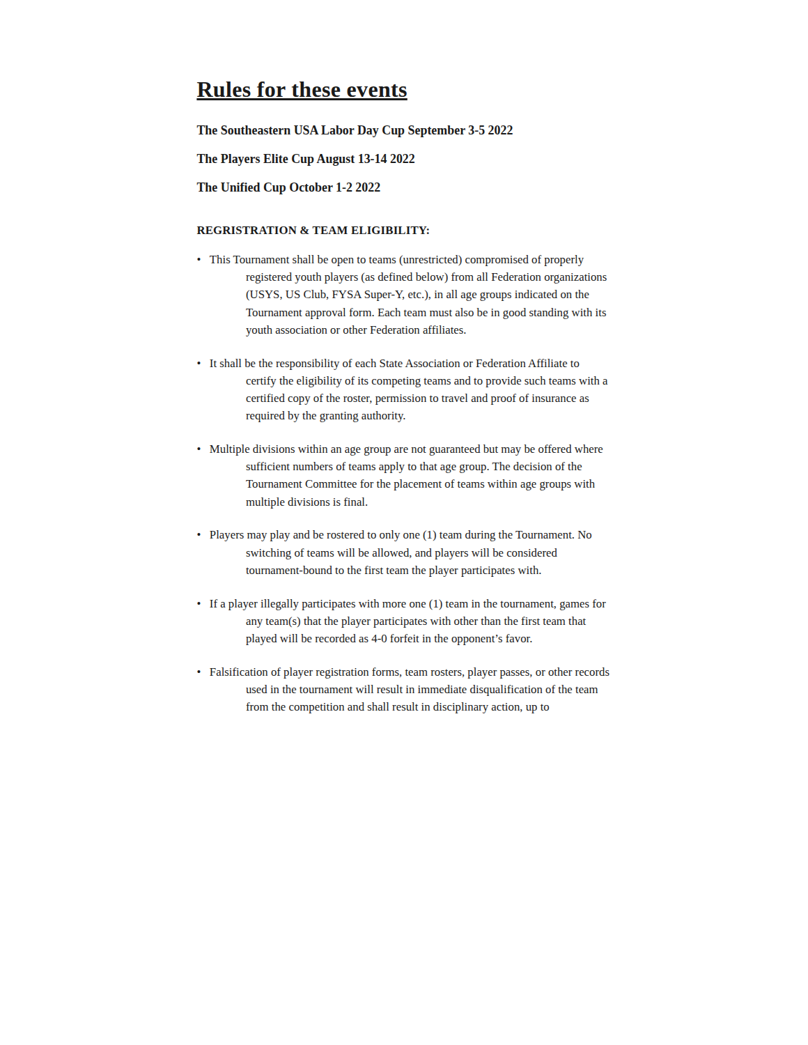Rules for these events
The Southeastern USA Labor Day Cup September 3-5 2022
The Players Elite Cup August 13-14 2022
The Unified Cup October 1-2 2022
REGRISTRATION & TEAM ELIGIBILITY:
• This Tournament shall be open to teams (unrestricted) compromised of properly registered youth players (as defined below) from all Federation organizations (USYS, US Club, FYSA Super-Y, etc.), in all age groups indicated on the Tournament approval form. Each team must also be in good standing with its youth association or other Federation affiliates.
• It shall be the responsibility of each State Association or Federation Affiliate to certify the eligibility of its competing teams and to provide such teams with a certified copy of the roster, permission to travel and proof of insurance as required by the granting authority.
• Multiple divisions within an age group are not guaranteed but may be offered where sufficient numbers of teams apply to that age group. The decision of the Tournament Committee for the placement of teams within age groups with multiple divisions is final.
• Players may play and be rostered to only one (1) team during the Tournament. No switching of teams will be allowed, and players will be considered tournament-bound to the first team the player participates with.
• If a player illegally participates with more one (1) team in the tournament, games for any team(s) that the player participates with other than the first team that played will be recorded as 4-0 forfeit in the opponent’s favor.
• Falsification of player registration forms, team rosters, player passes, or other records used in the tournament will result in immediate disqualification of the team from the competition and shall result in disciplinary action, up to